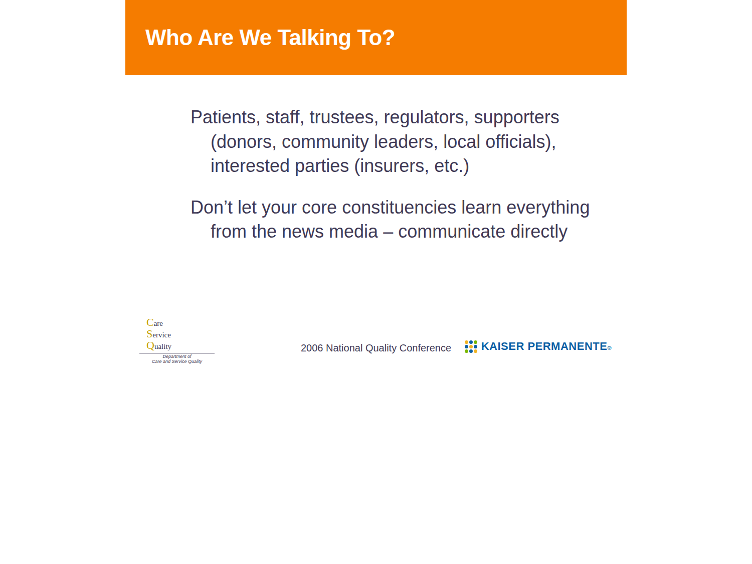Who Are We Talking To?
Patients, staff, trustees, regulators, supporters (donors, community leaders, local officials), interested parties (insurers, etc.)
Don’t let your core constituencies learn everything from the news media – communicate directly
Care
Service
Quality
Department of
Care and Service Quality
2006 National Quality Conference
KAISER PERMANENTE®